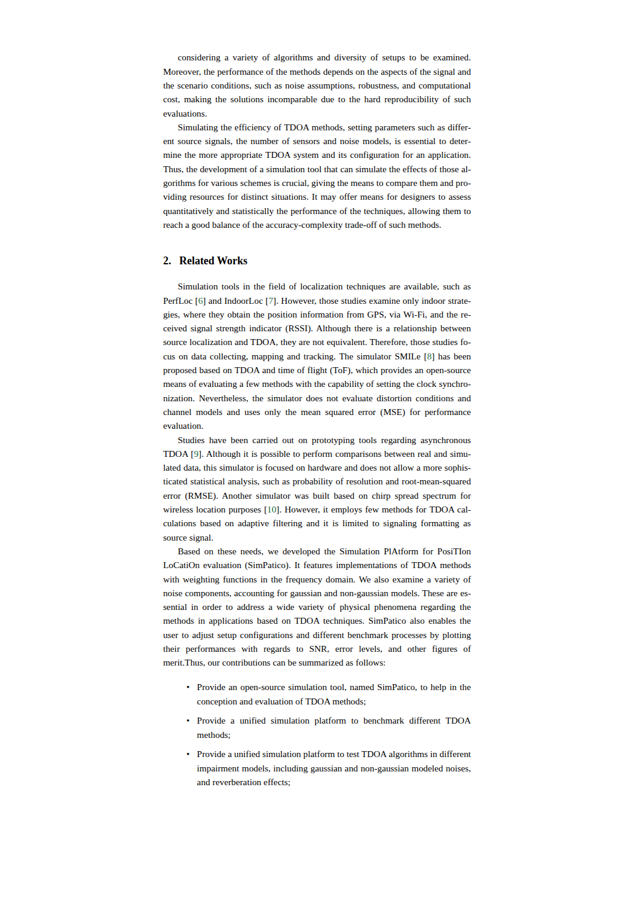considering a variety of algorithms and diversity of setups to be examined. Moreover, the performance of the methods depends on the aspects of the signal and the scenario conditions, such as noise assumptions, robustness, and computational cost, making the solutions incomparable due to the hard reproducibility of such evaluations.
Simulating the efficiency of TDOA methods, setting parameters such as different source signals, the number of sensors and noise models, is essential to determine the more appropriate TDOA system and its configuration for an application. Thus, the development of a simulation tool that can simulate the effects of those algorithms for various schemes is crucial, giving the means to compare them and providing resources for distinct situations. It may offer means for designers to assess quantitatively and statistically the performance of the techniques, allowing them to reach a good balance of the accuracy-complexity trade-off of such methods.
2. Related Works
Simulation tools in the field of localization techniques are available, such as PerfLoc [6] and IndoorLoc [7]. However, those studies examine only indoor strategies, where they obtain the position information from GPS, via Wi-Fi, and the received signal strength indicator (RSSI). Although there is a relationship between source localization and TDOA, they are not equivalent. Therefore, those studies focus on data collecting, mapping and tracking. The simulator SMILe [8] has been proposed based on TDOA and time of flight (ToF), which provides an open-source means of evaluating a few methods with the capability of setting the clock synchronization. Nevertheless, the simulator does not evaluate distortion conditions and channel models and uses only the mean squared error (MSE) for performance evaluation.
Studies have been carried out on prototyping tools regarding asynchronous TDOA [9]. Although it is possible to perform comparisons between real and simulated data, this simulator is focused on hardware and does not allow a more sophisticated statistical analysis, such as probability of resolution and root-mean-squared error (RMSE). Another simulator was built based on chirp spread spectrum for wireless location purposes [10]. However, it employs few methods for TDOA calculations based on adaptive filtering and it is limited to signaling formatting as source signal.
Based on these needs, we developed the Simulation PlAtform for PosiTIon LoCatiOn evaluation (SimPatico). It features implementations of TDOA methods with weighting functions in the frequency domain. We also examine a variety of noise components, accounting for gaussian and non-gaussian models. These are essential in order to address a wide variety of physical phenomena regarding the methods in applications based on TDOA techniques. SimPatico also enables the user to adjust setup configurations and different benchmark processes by plotting their performances with regards to SNR, error levels, and other figures of merit.Thus, our contributions can be summarized as follows:
Provide an open-source simulation tool, named SimPatico, to help in the conception and evaluation of TDOA methods;
Provide a unified simulation platform to benchmark different TDOA methods;
Provide a unified simulation platform to test TDOA algorithms in different impairment models, including gaussian and non-gaussian modeled noises, and reverberation effects;